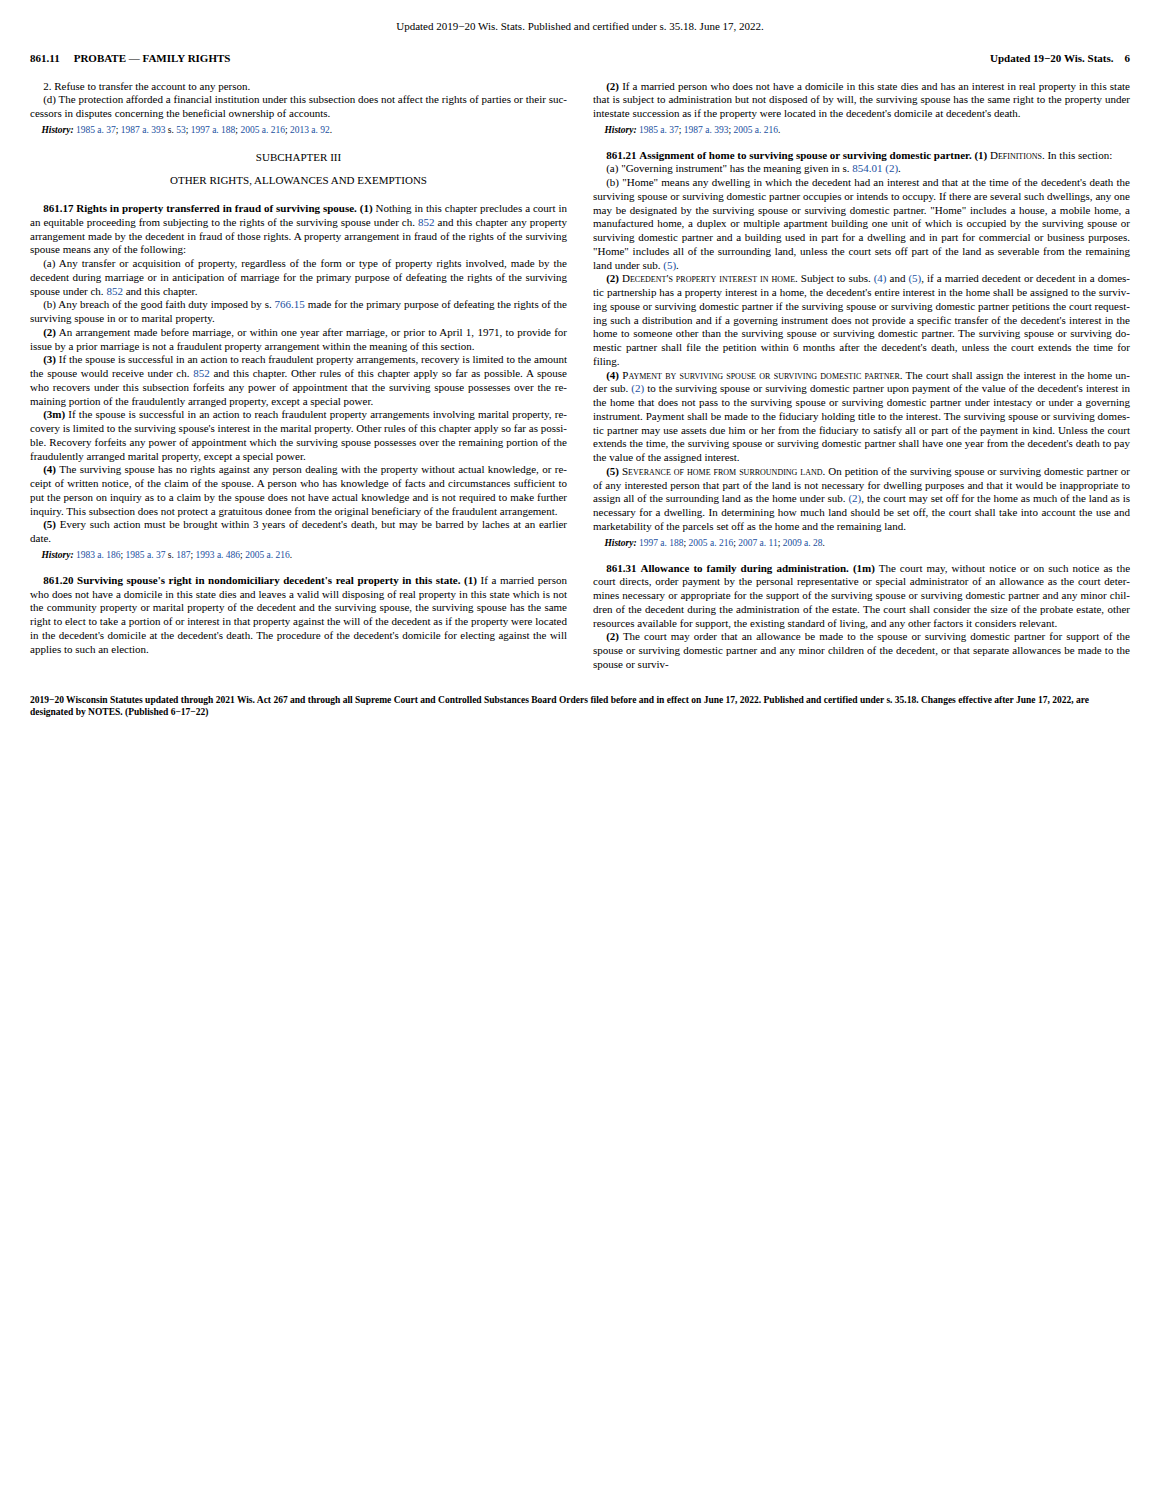Updated 2019−20 Wis. Stats. Published and certified under s. 35.18. June 17, 2022.
861.11 PROBATE — FAMILY RIGHTS Updated 19−20 Wis. Stats. 6
2. Refuse to transfer the account to any person.
(d) The protection afforded a financial institution under this subsection does not affect the rights of parties or their successors in disputes concerning the beneficial ownership of accounts.
History: 1985 a. 37; 1987 a. 393 s. 53; 1997 a. 188; 2005 a. 216; 2013 a. 92.
SUBCHAPTER III
OTHER RIGHTS, ALLOWANCES AND EXEMPTIONS
861.17 Rights in property transferred in fraud of surviving spouse. (1) Nothing in this chapter precludes a court in an equitable proceeding from subjecting to the rights of the surviving spouse under ch. 852 and this chapter any property arrangement made by the decedent in fraud of those rights. A property arrangement in fraud of the rights of the surviving spouse means any of the following:
(a) Any transfer or acquisition of property, regardless of the form or type of property rights involved, made by the decedent during marriage or in anticipation of marriage for the primary purpose of defeating the rights of the surviving spouse under ch. 852 and this chapter.
(b) Any breach of the good faith duty imposed by s. 766.15 made for the primary purpose of defeating the rights of the surviving spouse in or to marital property.
(2) An arrangement made before marriage, or within one year after marriage, or prior to April 1, 1971, to provide for issue by a prior marriage is not a fraudulent property arrangement within the meaning of this section.
(3) If the spouse is successful in an action to reach fraudulent property arrangements, recovery is limited to the amount the spouse would receive under ch. 852 and this chapter. Other rules of this chapter apply so far as possible. A spouse who recovers under this subsection forfeits any power of appointment that the surviving spouse possesses over the remaining portion of the fraudulently arranged property, except a special power.
(3m) If the spouse is successful in an action to reach fraudulent property arrangements involving marital property, recovery is limited to the surviving spouse's interest in the marital property. Other rules of this chapter apply so far as possible. Recovery forfeits any power of appointment which the surviving spouse possesses over the remaining portion of the fraudulently arranged marital property, except a special power.
(4) The surviving spouse has no rights against any person dealing with the property without actual knowledge, or receipt of written notice, of the claim of the spouse. A person who has knowledge of facts and circumstances sufficient to put the person on inquiry as to a claim by the spouse does not have actual knowledge and is not required to make further inquiry. This subsection does not protect a gratuitous donee from the original beneficiary of the fraudulent arrangement.
(5) Every such action must be brought within 3 years of decedent's death, but may be barred by laches at an earlier date.
History: 1983 a. 186; 1985 a. 37 s. 187; 1993 a. 486; 2005 a. 216.
861.20 Surviving spouse's right in nondomiciliary decedent's real property in this state. (1) If a married person who does not have a domicile in this state dies and leaves a valid will disposing of real property in this state which is not the community property or marital property of the decedent and the surviving spouse, the surviving spouse has the same right to elect to take a portion of or interest in that property against the will of the decedent as if the property were located in the decedent's domicile at the decedent's death. The procedure of the decedent's domicile for electing against the will applies to such an election.
(2) If a married person who does not have a domicile in this state dies and has an interest in real property in this state that is subject to administration but not disposed of by will, the surviving spouse has the same right to the property under intestate succession as if the property were located in the decedent's domicile at decedent's death.
History: 1985 a. 37; 1987 a. 393; 2005 a. 216.
861.21 Assignment of home to surviving spouse or surviving domestic partner. (1) Definitions. In this section:
(a) "Governing instrument" has the meaning given in s. 854.01 (2).
(b) "Home" means any dwelling in which the decedent had an interest and that at the time of the decedent's death the surviving spouse or surviving domestic partner occupies or intends to occupy. If there are several such dwellings, any one may be designated by the surviving spouse or surviving domestic partner. "Home" includes a house, a mobile home, a manufactured home, a duplex or multiple apartment building one unit of which is occupied by the surviving spouse or surviving domestic partner and a building used in part for a dwelling and in part for commercial or business purposes. "Home" includes all of the surrounding land, unless the court sets off part of the land as severable from the remaining land under sub. (5).
(2) Decedent's property interest in home. Subject to subs. (4) and (5), if a married decedent or decedent in a domestic partnership has a property interest in a home, the decedent's entire interest in the home shall be assigned to the surviving spouse or surviving domestic partner if the surviving spouse or surviving domestic partner petitions the court requesting such a distribution and if a governing instrument does not provide a specific transfer of the decedent's interest in the home to someone other than the surviving spouse or surviving domestic partner. The surviving spouse or surviving domestic partner shall file the petition within 6 months after the decedent's death, unless the court extends the time for filing.
(4) Payment by surviving spouse or surviving domestic partner. The court shall assign the interest in the home under sub. (2) to the surviving spouse or surviving domestic partner upon payment of the value of the decedent's interest in the home that does not pass to the surviving spouse or surviving domestic partner under intestacy or under a governing instrument. Payment shall be made to the fiduciary holding title to the interest. The surviving spouse or surviving domestic partner may use assets due him or her from the fiduciary to satisfy all or part of the payment in kind. Unless the court extends the time, the surviving spouse or surviving domestic partner shall have one year from the decedent's death to pay the value of the assigned interest.
(5) Severance of home from surrounding land. On petition of the surviving spouse or surviving domestic partner or of any interested person that part of the land is not necessary for dwelling purposes and that it would be inappropriate to assign all of the surrounding land as the home under sub. (2), the court may set off for the home as much of the land as is necessary for a dwelling. In determining how much land should be set off, the court shall take into account the use and marketability of the parcels set off as the home and the remaining land.
History: 1997 a. 188; 2005 a. 216; 2007 a. 11; 2009 a. 28.
861.31 Allowance to family during administration. (1m) The court may, without notice or on such notice as the court directs, order payment by the personal representative or special administrator of an allowance as the court determines necessary or appropriate for the support of the surviving spouse or surviving domestic partner and any minor children of the decedent during the administration of the estate. The court shall consider the size of the probate estate, other resources available for support, the existing standard of living, and any other factors it considers relevant.
(2) The court may order that an allowance be made to the spouse or surviving domestic partner for support of the spouse or surviving domestic partner and any minor children of the decedent, or that separate allowances be made to the spouse or surviv-
2019−20 Wisconsin Statutes updated through 2021 Wis. Act 267 and through all Supreme Court and Controlled Substances Board Orders filed before and in effect on June 17, 2022. Published and certified under s. 35.18. Changes effective after June 17, 2022, are designated by NOTES. (Published 6−17−22)